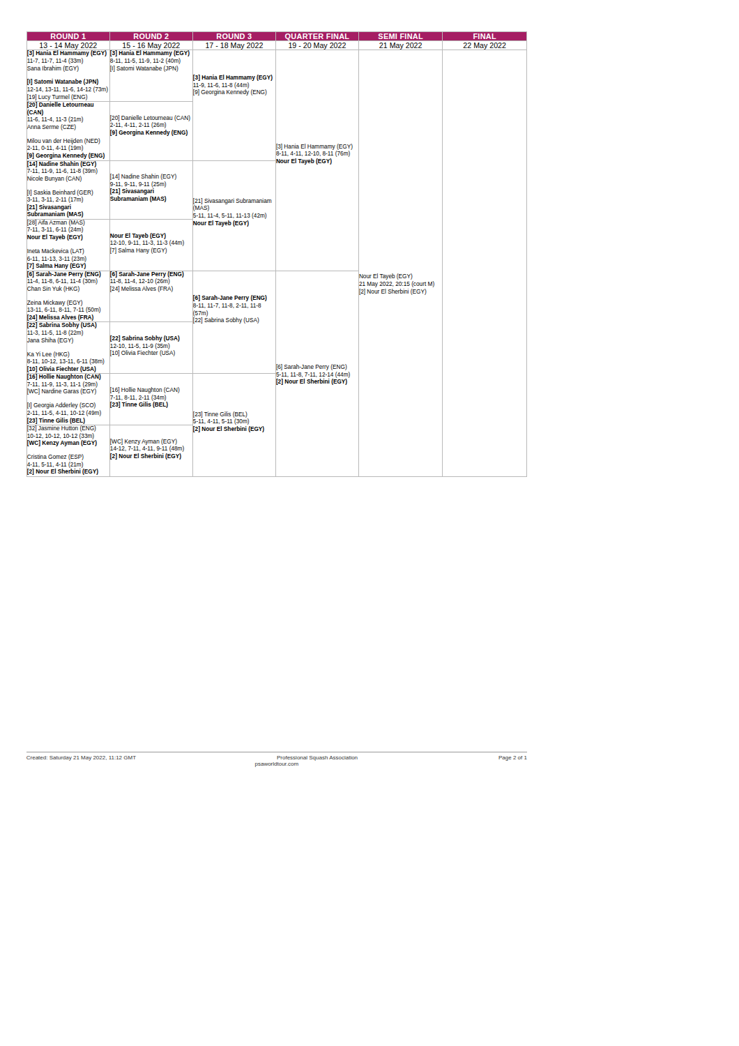| ROUND 1 | ROUND 2 | ROUND 3 | QUARTER FINAL | SEMI FINAL | FINAL |
| --- | --- | --- | --- | --- | --- |
| 13 - 14 May 2022 | 15 - 16 May 2022 | 17 - 18 May 2022 | 19 - 20 May 2022 | 21 May 2022 | 22 May 2022 |
| [3] Hania El Hammamy (EGY) 11-7, 11-7, 11-4 (33m) Sana Ibrahim (EGY) [I] Satomi Watanabe (JPN) 12-14, 13-11, 11-6, 14-12 (73m) [19] Lucy Turmel (ENG) | [3] Hania El Hammamy (EGY) 8-11, 11-5, 11-9, 11-2 (40m) [I] Satomi Watanabe (JPN) | [3] Hania El Hammamy (EGY) 11-9, 11-6, 11-8 (44m) [9] Georgina Kennedy (ENG) | [3] Hania El Hammamy (EGY) 8-11, 4-11, 12-10, 8-11 (76m) Nour El Tayeb (EGY) | Nour El Tayeb (EGY) 21 May 2022, 20:15 (court M) [2] Nour El Sherbini (EGY) | |
| [20] Danielle Letourneau (CAN) 11-6, 11-4, 11-3 (21m) Anna Serme (CZE) Milou van der Heijden (NED) 2-11, 0-11, 4-11 (19m) [9] Georgina Kennedy (ENG) | [20] Danielle Letourneau (CAN) 2-11, 4-11, 2-11 (26m) [9] Georgina Kennedy (ENG) |
| [14] Nadine Shahin (EGY) 7-11, 11-9, 11-6, 11-8 (39m) Nicole Bunyan (CAN) [I] Saskia Beinhard (GER) 3-11, 3-11, 2-11 (17m) [21] Sivasangari Subramaniam (MAS) | [14] Nadine Shahin (EGY) 9-11, 9-11, 9-11 (25m) [21] Sivasangari Subramaniam (MAS) | [21] Sivasangari Subramaniam (MAS) 5-11, 11-4, 5-11, 11-13 (42m) Nour El Tayeb (EGY) |
| [28] Aifa Azman (MAS) 7-11, 3-11, 6-11 (24m) Nour El Tayeb (EGY) Ineta Mackevica (LAT) 6-11, 11-13, 3-11 (23m) [7] Salma Hany (EGY) | Nour El Tayeb (EGY) 12-10, 9-11, 11-3, 11-3 (44m) [7] Salma Hany (EGY) |
| [6] Sarah-Jane Perry (ENG) 11-4, 11-8, 6-11, 11-4 (30m) Chan Sin Yuk (HKG) Zeina Mickawy (EGY) 13-11, 6-11, 8-11, 7-11 (50m) [24] Melissa Alves (FRA) | [6] Sarah-Jane Perry (ENG) 11-8, 11-4, 12-10 (26m) [24] Melissa Alves (FRA) | [6] Sarah-Jane Perry (ENG) 8-11, 11-7, 11-8, 2-11, 11-8 (57m) [22] Sabrina Sobhy (USA) | [6] Sarah-Jane Perry (ENG) 5-11, 11-8, 7-11, 12-14 (44m) [2] Nour El Sherbini (EGY) |
| [22] Sabrina Sobhy (USA) 11-3, 11-5, 11-8 (22m) Jana Shiha (EGY) Ka Yi Lee (HKG) 8-11, 10-12, 13-11, 6-11 (38m) [10] Olivia Fiechter (USA) | [22] Sabrina Sobhy (USA) 12-10, 11-5, 11-9 (35m) [10] Olivia Fiechter (USA) |
| [16] Hollie Naughton (CAN) 7-11, 11-9, 11-3, 11-1 (29m) [WC] Nardine Garas (EGY) [I] Georgia Adderley (SCO) 2-11, 11-5, 4-11, 10-12 (49m) [23] Tinne Gilis (BEL) | [16] Hollie Naughton (CAN) 7-11, 8-11, 2-11 (34m) [23] Tinne Gilis (BEL) | [23] Tinne Gilis (BEL) 5-11, 4-11, 5-11 (30m) [2] Nour El Sherbini (EGY) |
| [32] Jasmine Hutton (ENG) 10-12, 10-12, 10-12 (33m) [WC] Kenzy Ayman (EGY) Cristina Gomez (ESP) 4-11, 5-11, 4-11 (21m) [2] Nour El Sherbini (EGY) | [WC] Kenzy Ayman (EGY) 14-12, 7-11, 4-11, 9-11 (48m) [2] Nour El Sherbini (EGY) |
Created: Saturday 21 May 2022, 11:12 GMT Page 2 of 1
Professional Squash Association
psaworldtour.com